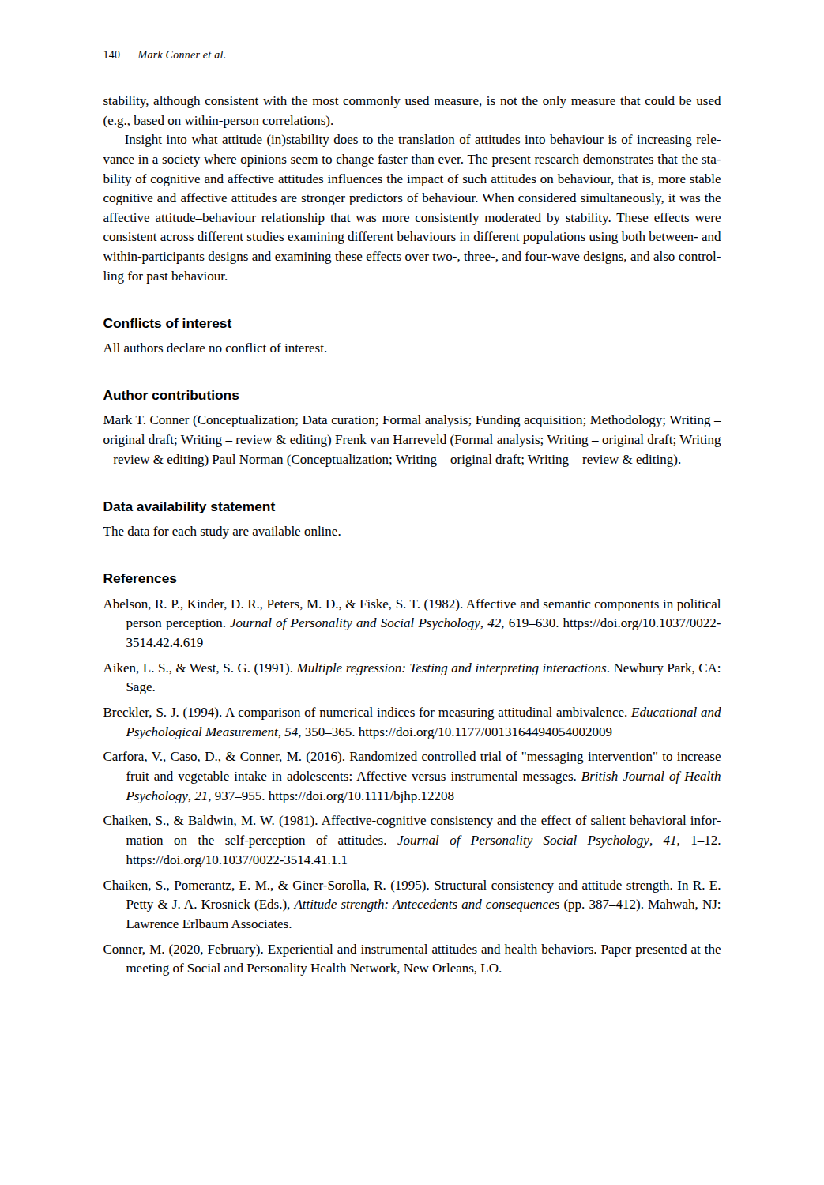140 Mark Conner et al.
stability, although consistent with the most commonly used measure, is not the only measure that could be used (e.g., based on within-person correlations).
Insight into what attitude (in)stability does to the translation of attitudes into behaviour is of increasing relevance in a society where opinions seem to change faster than ever. The present research demonstrates that the stability of cognitive and affective attitudes influences the impact of such attitudes on behaviour, that is, more stable cognitive and affective attitudes are stronger predictors of behaviour. When considered simultaneously, it was the affective attitude–behaviour relationship that was more consistently moderated by stability. These effects were consistent across different studies examining different behaviours in different populations using both between- and within-participants designs and examining these effects over two-, three-, and four-wave designs, and also controlling for past behaviour.
Conflicts of interest
All authors declare no conflict of interest.
Author contributions
Mark T. Conner (Conceptualization; Data curation; Formal analysis; Funding acquisition; Methodology; Writing – original draft; Writing – review & editing) Frenk van Harreveld (Formal analysis; Writing – original draft; Writing – review & editing) Paul Norman (Conceptualization; Writing – original draft; Writing – review & editing).
Data availability statement
The data for each study are available online.
References
Abelson, R. P., Kinder, D. R., Peters, M. D., & Fiske, S. T. (1982). Affective and semantic components in political person perception. Journal of Personality and Social Psychology, 42, 619–630. https://doi.org/10.1037/0022-3514.42.4.619
Aiken, L. S., & West, S. G. (1991). Multiple regression: Testing and interpreting interactions. Newbury Park, CA: Sage.
Breckler, S. J. (1994). A comparison of numerical indices for measuring attitudinal ambivalence. Educational and Psychological Measurement, 54, 350–365. https://doi.org/10.1177/0013164494054002009
Carfora, V., Caso, D., & Conner, M. (2016). Randomized controlled trial of "messaging intervention" to increase fruit and vegetable intake in adolescents: Affective versus instrumental messages. British Journal of Health Psychology, 21, 937–955. https://doi.org/10.1111/bjhp.12208
Chaiken, S., & Baldwin, M. W. (1981). Affective-cognitive consistency and the effect of salient behavioral information on the self-perception of attitudes. Journal of Personality Social Psychology, 41, 1–12. https://doi.org/10.1037/0022-3514.41.1.1
Chaiken, S., Pomerantz, E. M., & Giner-Sorolla, R. (1995). Structural consistency and attitude strength. In R. E. Petty & J. A. Krosnick (Eds.), Attitude strength: Antecedents and consequences (pp. 387–412). Mahwah, NJ: Lawrence Erlbaum Associates.
Conner, M. (2020, February). Experiential and instrumental attitudes and health behaviors. Paper presented at the meeting of Social and Personality Health Network, New Orleans, LO.